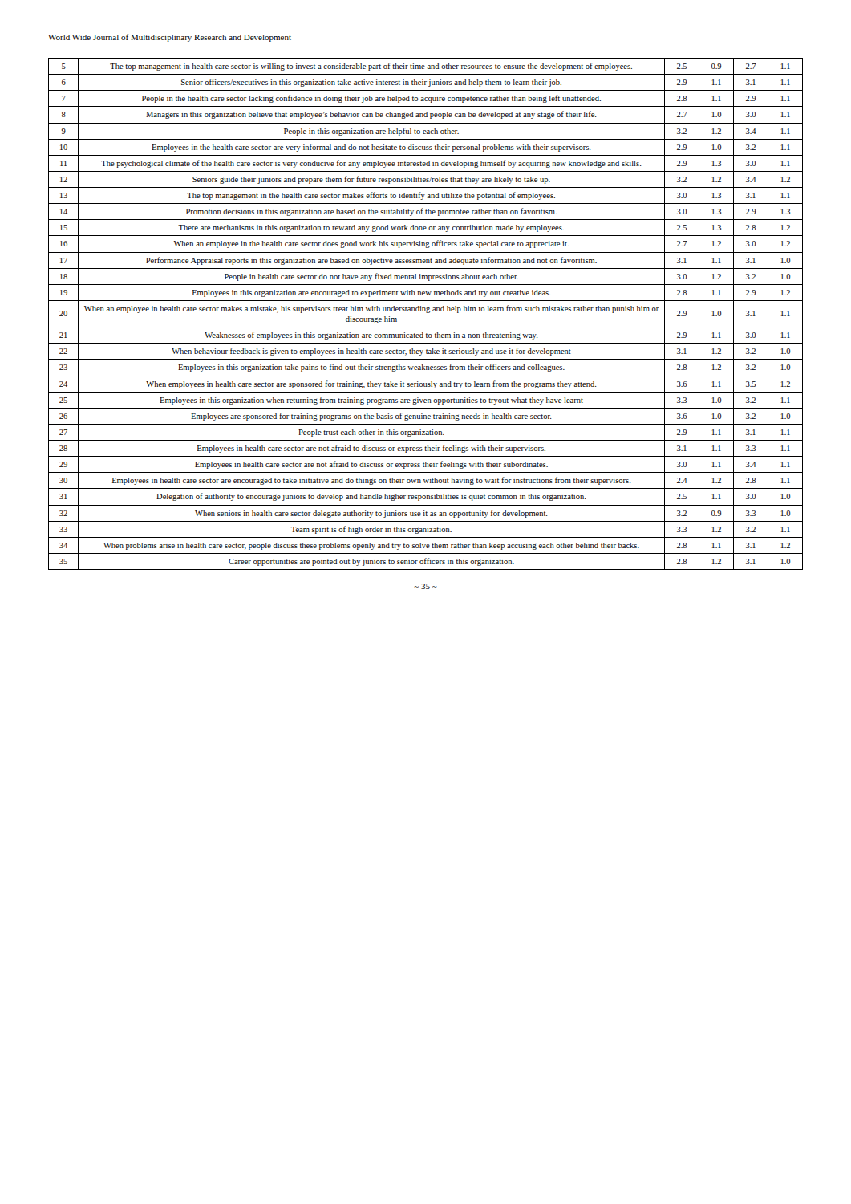World Wide Journal of Multidisciplinary Research and Development
| 5 | The top management in health care sector is willing to invest a considerable part of their time and other resources to ensure the development of employees. | 2.5 | 0.9 | 2.7 | 1.1 |
| 6 | Senior officers/executives in this organization take active interest in their juniors and help them to learn their job. | 2.9 | 1.1 | 3.1 | 1.1 |
| 7 | People in the health care sector lacking confidence in doing their job are helped to acquire competence rather than being left unattended. | 2.8 | 1.1 | 2.9 | 1.1 |
| 8 | Managers in this organization believe that employee’s behavior can be changed and people can be developed at any stage of their life. | 2.7 | 1.0 | 3.0 | 1.1 |
| 9 | People in this organization are helpful to each other. | 3.2 | 1.2 | 3.4 | 1.1 |
| 10 | Employees in the health care sector are very informal and do not hesitate to discuss their personal problems with their supervisors. | 2.9 | 1.0 | 3.2 | 1.1 |
| 11 | The psychological climate of the health care sector is very conducive for any employee interested in developing himself by acquiring new knowledge and skills. | 2.9 | 1.3 | 3.0 | 1.1 |
| 12 | Seniors guide their juniors and prepare them for future responsibilities/roles that they are likely to take up. | 3.2 | 1.2 | 3.4 | 1.2 |
| 13 | The top management in the health care sector makes efforts to identify and utilize the potential of employees. | 3.0 | 1.3 | 3.1 | 1.1 |
| 14 | Promotion decisions in this organization are based on the suitability of the promotee rather than on favoritism. | 3.0 | 1.3 | 2.9 | 1.3 |
| 15 | There are mechanisms in this organization to reward any good work done or any contribution made by employees. | 2.5 | 1.3 | 2.8 | 1.2 |
| 16 | When an employee in the health care sector does good work his supervising officers take special care to appreciate it. | 2.7 | 1.2 | 3.0 | 1.2 |
| 17 | Performance Appraisal reports in this organization are based on objective assessment and adequate information and not on favoritism. | 3.1 | 1.1 | 3.1 | 1.0 |
| 18 | People in health care sector do not have any fixed mental impressions about each other. | 3.0 | 1.2 | 3.2 | 1.0 |
| 19 | Employees in this organization are encouraged to experiment with new methods and try out creative ideas. | 2.8 | 1.1 | 2.9 | 1.2 |
| 20 | When an employee in health care sector makes a mistake, his supervisors treat him with understanding and help him to learn from such mistakes rather than punish him or discourage him | 2.9 | 1.0 | 3.1 | 1.1 |
| 21 | Weaknesses of employees in this organization are communicated to them in a non threatening way. | 2.9 | 1.1 | 3.0 | 1.1 |
| 22 | When behaviour feedback is given to employees in health care sector, they take it seriously and use it for development | 3.1 | 1.2 | 3.2 | 1.0 |
| 23 | Employees in this organization take pains to find out their strengths weaknesses from their officers and colleagues. | 2.8 | 1.2 | 3.2 | 1.0 |
| 24 | When employees in health care sector are sponsored for training, they take it seriously and try to learn from the programs they attend. | 3.6 | 1.1 | 3.5 | 1.2 |
| 25 | Employees in this organization when returning from training programs are given opportunities to tryout what they have learnt | 3.3 | 1.0 | 3.2 | 1.1 |
| 26 | Employees are sponsored for training programs on the basis of genuine training needs in health care sector. | 3.6 | 1.0 | 3.2 | 1.0 |
| 27 | People trust each other in this organization. | 2.9 | 1.1 | 3.1 | 1.1 |
| 28 | Employees in health care sector are not afraid to discuss or express their feelings with their supervisors. | 3.1 | 1.1 | 3.3 | 1.1 |
| 29 | Employees in health care sector are not afraid to discuss or express their feelings with their subordinates. | 3.0 | 1.1 | 3.4 | 1.1 |
| 30 | Employees in health care sector are encouraged to take initiative and do things on their own without having to wait for instructions from their supervisors. | 2.4 | 1.2 | 2.8 | 1.1 |
| 31 | Delegation of authority to encourage juniors to develop and handle higher responsibilities is quiet common in this organization. | 2.5 | 1.1 | 3.0 | 1.0 |
| 32 | When seniors in health care sector delegate authority to juniors use it as an opportunity for development. | 3.2 | 0.9 | 3.3 | 1.0 |
| 33 | Team spirit is of high order in this organization. | 3.3 | 1.2 | 3.2 | 1.1 |
| 34 | When problems arise in health care sector, people discuss these problems openly and try to solve them rather than keep accusing each other behind their backs. | 2.8 | 1.1 | 3.1 | 1.2 |
| 35 | Career opportunities are pointed out by juniors to senior officers in this organization. | 2.8 | 1.2 | 3.1 | 1.0 |
~ 35 ~